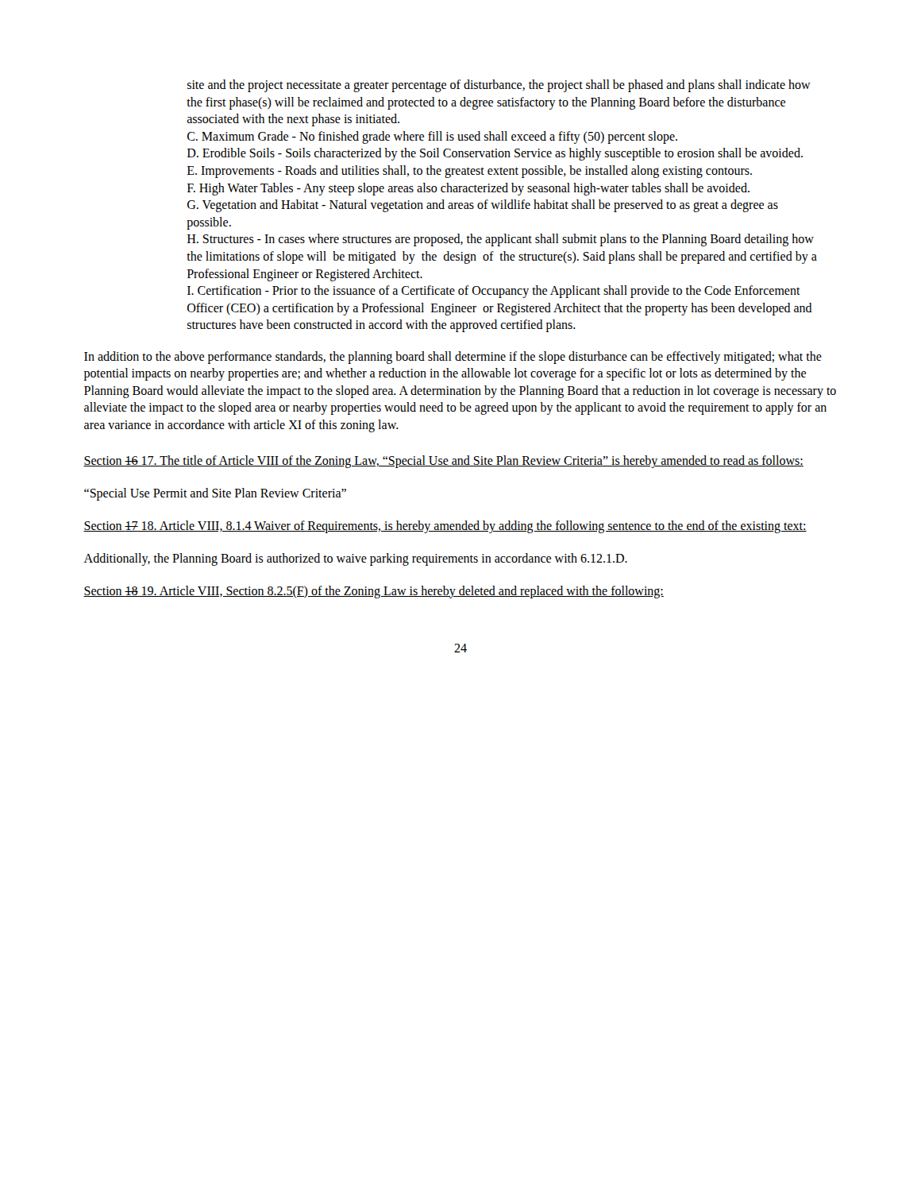site and the project necessitate a greater percentage of disturbance, the project shall be phased and plans shall indicate how the first phase(s) will be reclaimed and protected to a degree satisfactory to the Planning Board before the disturbance associated with the next phase is initiated.
C. Maximum Grade - No finished grade where fill is used shall exceed a fifty (50) percent slope.
D. Erodible Soils - Soils characterized by the Soil Conservation Service as highly susceptible to erosion shall be avoided.
E. Improvements - Roads and utilities shall, to the greatest extent possible, be installed along existing contours.
F. High Water Tables - Any steep slope areas also characterized by seasonal high-water tables shall be avoided.
G. Vegetation and Habitat - Natural vegetation and areas of wildlife habitat shall be preserved to as great a degree as possible.
H. Structures - In cases where structures are proposed, the applicant shall submit plans to the Planning Board detailing how the limitations of slope will be mitigated by the design of the structure(s). Said plans shall be prepared and certified by a Professional Engineer or Registered Architect.
I. Certification - Prior to the issuance of a Certificate of Occupancy the Applicant shall provide to the Code Enforcement Officer (CEO) a certification by a Professional Engineer or Registered Architect that the property has been developed and structures have been constructed in accord with the approved certified plans.
In addition to the above performance standards, the planning board shall determine if the slope disturbance can be effectively mitigated; what the potential impacts on nearby properties are; and whether a reduction in the allowable lot coverage for a specific lot or lots as determined by the Planning Board would alleviate the impact to the sloped area. A determination by the Planning Board that a reduction in lot coverage is necessary to alleviate the impact to the sloped area or nearby properties would need to be agreed upon by the applicant to avoid the requirement to apply for an area variance in accordance with article XI of this zoning law.
Section 16 17. The title of Article VIII of the Zoning Law, “Special Use and Site Plan Review Criteria” is hereby amended to read as follows:
“Special Use Permit and Site Plan Review Criteria”
Section 17 18. Article VIII, 8.1.4 Waiver of Requirements, is hereby amended by adding the following sentence to the end of the existing text:
Additionally, the Planning Board is authorized to waive parking requirements in accordance with 6.12.1.D.
Section 18 19. Article VIII, Section 8.2.5(F) of the Zoning Law is hereby deleted and replaced with the following:
24